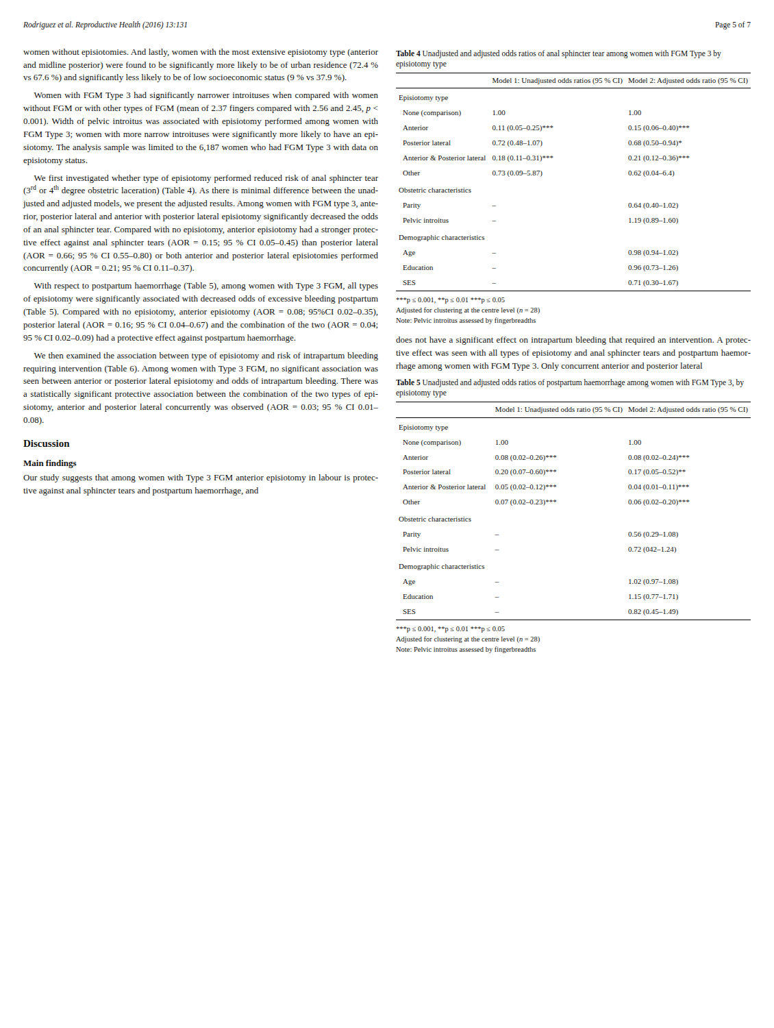Rodriguez et al. Reproductive Health (2016) 13:131 Page 5 of 7
women without episiotomies. And lastly, women with the most extensive episiotomy type (anterior and midline posterior) were found to be significantly more likely to be of urban residence (72.4 % vs 67.6 %) and significantly less likely to be of low socioeconomic status (9 % vs 37.9 %).
Women with FGM Type 3 had significantly narrower introituses when compared with women without FGM or with other types of FGM (mean of 2.37 fingers compared with 2.56 and 2.45, p < 0.001). Width of pelvic introitus was associated with episiotomy performed among women with FGM Type 3; women with more narrow introituses were significantly more likely to have an episiotomy. The analysis sample was limited to the 6,187 women who had FGM Type 3 with data on episiotomy status.
We first investigated whether type of episiotomy performed reduced risk of anal sphincter tear (3rd or 4th degree obstetric laceration) (Table 4). As there is minimal difference between the unadjusted and adjusted models, we present the adjusted results. Among women with FGM type 3, anterior, posterior lateral and anterior with posterior lateral episiotomy significantly decreased the odds of an anal sphincter tear. Compared with no episiotomy, anterior episiotomy had a stronger protective effect against anal sphincter tears (AOR = 0.15; 95 % CI 0.05–0.45) than posterior lateral (AOR = 0.66; 95 % CI 0.55–0.80) or both anterior and posterior lateral episiotomies performed concurrently (AOR = 0.21; 95 % CI 0.11–0.37).
With respect to postpartum haemorrhage (Table 5), among women with Type 3 FGM, all types of episiotomy were significantly associated with decreased odds of excessive bleeding postpartum (Table 5). Compared with no episiotomy, anterior episiotomy (AOR = 0.08; 95%CI 0.02–0.35), posterior lateral (AOR = 0.16; 95 % CI 0.04–0.67) and the combination of the two (AOR = 0.04; 95 % CI 0.02–0.09) had a protective effect against postpartum haemorrhage.
We then examined the association between type of episiotomy and risk of intrapartum bleeding requiring intervention (Table 6). Among women with Type 3 FGM, no significant association was seen between anterior or posterior lateral episiotomy and odds of intrapartum bleeding. There was a statistically significant protective association between the combination of the two types of episiotomy, anterior and posterior lateral concurrently was observed (AOR = 0.03; 95 % CI 0.01–0.08).
Discussion
Main findings
Our study suggests that among women with Type 3 FGM anterior episiotomy in labour is protective against anal sphincter tears and postpartum haemorrhage, and
Table 4 Unadjusted and adjusted odds ratios of anal sphincter tear among women with FGM Type 3 by episiotomy type
| | Model 1: Unadjusted odds ratios (95 % CI) | Model 2: Adjusted odds ratio (95 % CI) |
| --- | --- | --- |
| Episiotomy type |
| None (comparison) | 1.00 | 1.00 |
| Anterior | 0.11 (0.05–0.25)*** | 0.15 (0.06–0.40)*** |
| Posterior lateral | 0.72 (0.48–1.07) | 0.68 (0.50–0.94)* |
| Anterior & Posterior lateral | 0.18 (0.11–0.31)*** | 0.21 (0.12–0.36)*** |
| Other | 0.73 (0.09–5.87) | 0.62 (0.04–6.4) |
| Obstetric characteristics |
| Parity | – | 0.64 (0.40–1.02) |
| Pelvic introitus | – | 1.19 (0.89–1.60) |
| Demographic characteristics |
| Age | – | 0.98 (0.94–1.02) |
| Education | – | 0.96 (0.73–1.26) |
| SES | – | 0.71 (0.30–1.67) |
***p ≤ 0.001, **p ≤ 0.01 ***p ≤ 0.05
Adjusted for clustering at the centre level (n = 28)
Note: Pelvic introitus assessed by fingerbreadths
does not have a significant effect on intrapartum bleeding that required an intervention. A protective effect was seen with all types of episiotomy and anal sphincter tears and postpartum haemorrhage among women with FGM Type 3. Only concurrent anterior and posterior lateral
Table 5 Unadjusted and adjusted odds ratios of postpartum haemorrhage among women with FGM Type 3, by episiotomy type
| | Model 1: Unadjusted odds ratio (95 % CI) | Model 2: Adjusted odds ratio (95 % CI) |
| --- | --- | --- |
| Episiotomy type |
| None (comparison) | 1.00 | 1.00 |
| Anterior | 0.08 (0.02–0.26)*** | 0.08 (0.02–0.24)*** |
| Posterior lateral | 0.20 (0.07–0.60)*** | 0.17 (0.05–0.52)** |
| Anterior & Posterior lateral | 0.05 (0.02–0.12)*** | 0.04 (0.01–0.11)*** |
| Other | 0.07 (0.02–0.23)*** | 0.06 (0.02–0.20)*** |
| Obstetric characteristics |
| Parity | – | 0.56 (0.29–1.08) |
| Pelvic introitus | – | 0.72 (042–1.24) |
| Demographic characteristics |
| Age | – | 1.02 (0.97–1.08) |
| Education | – | 1.15 (0.77–1.71) |
| SES | – | 0.82 (0.45–1.49) |
***p ≤ 0.001, **p ≤ 0.01 ***p ≤ 0.05
Adjusted for clustering at the centre level (n = 28)
Note: Pelvic introitus assessed by fingerbreadths